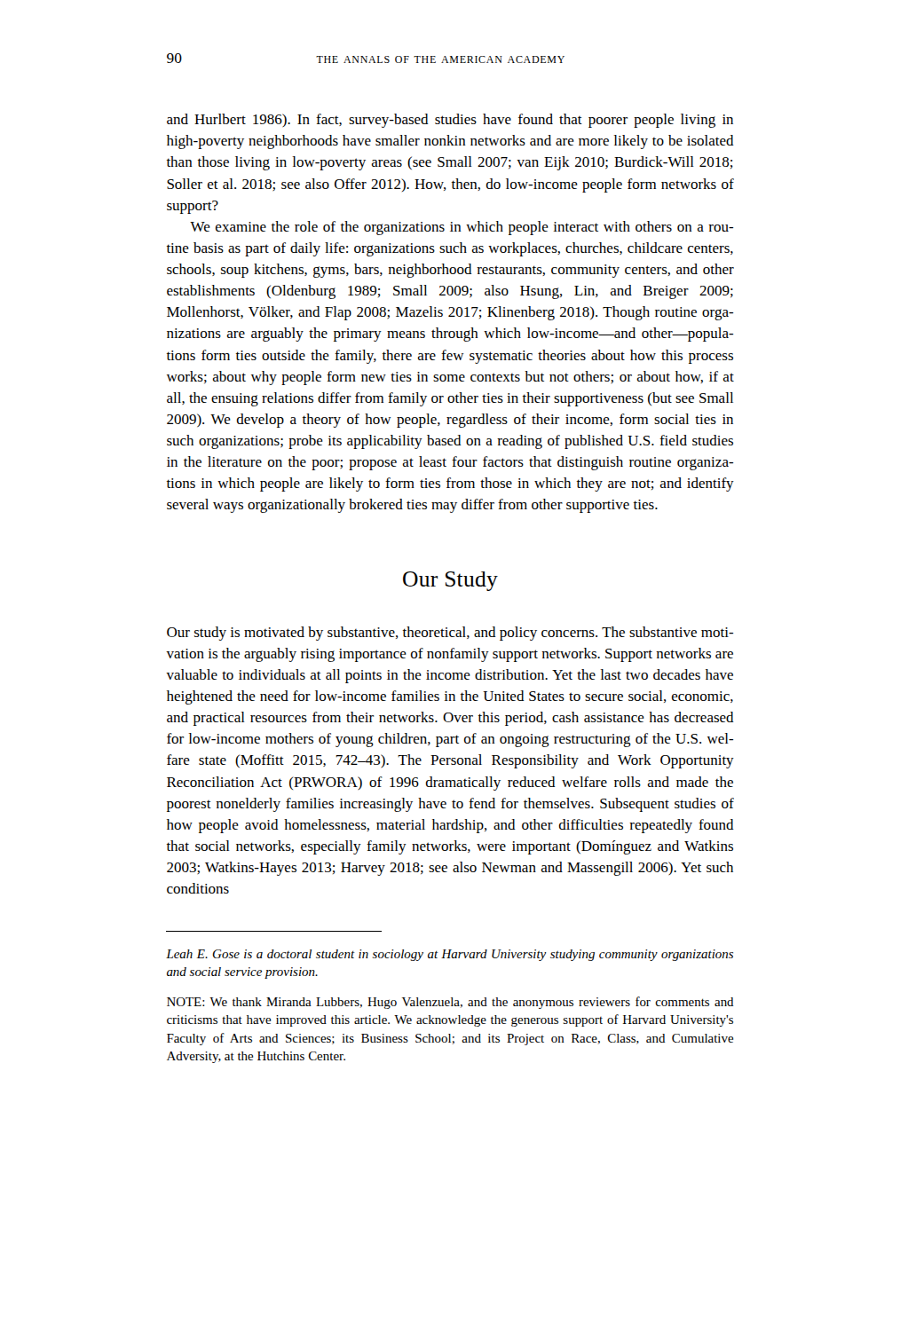90 The Annals of the American Academy
and Hurlbert 1986). In fact, survey-based studies have found that poorer people living in high-poverty neighborhoods have smaller nonkin networks and are more likely to be isolated than those living in low-poverty areas (see Small 2007; van Eijk 2010; Burdick-Will 2018; Soller et al. 2018; see also Offer 2012). How, then, do low-income people form networks of support?
We examine the role of the organizations in which people interact with others on a routine basis as part of daily life: organizations such as workplaces, churches, childcare centers, schools, soup kitchens, gyms, bars, neighborhood restaurants, community centers, and other establishments (Oldenburg 1989; Small 2009; also Hsung, Lin, and Breiger 2009; Mollenhorst, Völker, and Flap 2008; Mazelis 2017; Klinenberg 2018). Though routine organizations are arguably the primary means through which low-income—and other—populations form ties outside the family, there are few systematic theories about how this process works; about why people form new ties in some contexts but not others; or about how, if at all, the ensuing relations differ from family or other ties in their supportiveness (but see Small 2009). We develop a theory of how people, regardless of their income, form social ties in such organizations; probe its applicability based on a reading of published U.S. field studies in the literature on the poor; propose at least four factors that distinguish routine organizations in which people are likely to form ties from those in which they are not; and identify several ways organizationally brokered ties may differ from other supportive ties.
Our Study
Our study is motivated by substantive, theoretical, and policy concerns. The substantive motivation is the arguably rising importance of nonfamily support networks. Support networks are valuable to individuals at all points in the income distribution. Yet the last two decades have heightened the need for low-income families in the United States to secure social, economic, and practical resources from their networks. Over this period, cash assistance has decreased for low-income mothers of young children, part of an ongoing restructuring of the U.S. welfare state (Moffitt 2015, 742–43). The Personal Responsibility and Work Opportunity Reconciliation Act (PRWORA) of 1996 dramatically reduced welfare rolls and made the poorest nonelderly families increasingly have to fend for themselves. Subsequent studies of how people avoid homelessness, material hardship, and other difficulties repeatedly found that social networks, especially family networks, were important (Domínguez and Watkins 2003; Watkins-Hayes 2013; Harvey 2018; see also Newman and Massengill 2006). Yet such conditions
Leah E. Gose is a doctoral student in sociology at Harvard University studying community organizations and social service provision.
NOTE: We thank Miranda Lubbers, Hugo Valenzuela, and the anonymous reviewers for comments and criticisms that have improved this article. We acknowledge the generous support of Harvard University's Faculty of Arts and Sciences; its Business School; and its Project on Race, Class, and Cumulative Adversity, at the Hutchins Center.